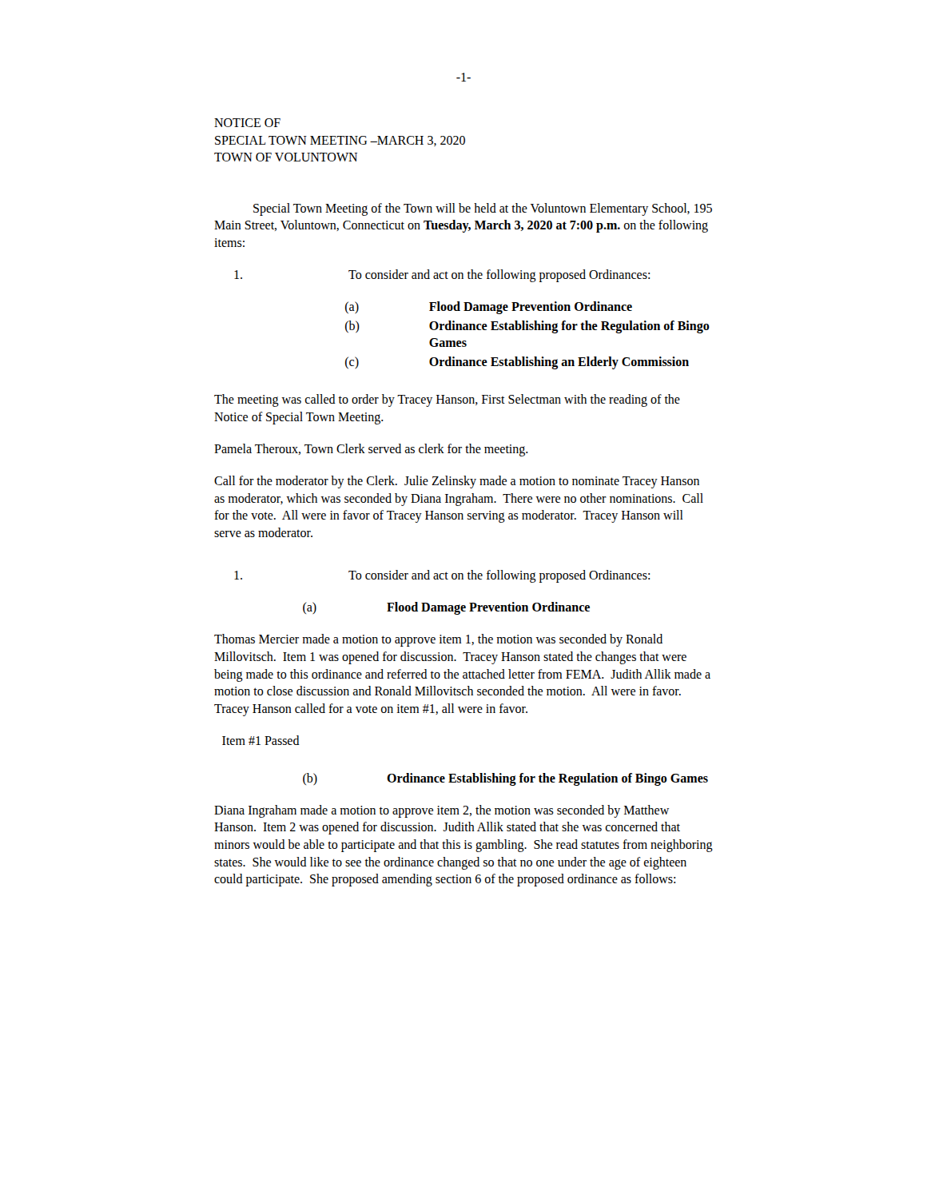-1-
NOTICE OF
SPECIAL TOWN MEETING –MARCH 3, 2020
TOWN OF VOLUNTOWN
Special Town Meeting of the Town will be held at the Voluntown Elementary School, 195 Main Street, Voluntown, Connecticut on Tuesday, March 3, 2020 at 7:00 p.m. on the following items:
1. To consider and act on the following proposed Ordinances:
(a) Flood Damage Prevention Ordinance
(b) Ordinance Establishing for the Regulation of Bingo Games
(c) Ordinance Establishing an Elderly Commission
The meeting was called to order by Tracey Hanson, First Selectman with the reading of the Notice of Special Town Meeting.
Pamela Theroux, Town Clerk served as clerk for the meeting.
Call for the moderator by the Clerk. Julie Zelinsky made a motion to nominate Tracey Hanson as moderator, which was seconded by Diana Ingraham. There were no other nominations. Call for the vote. All were in favor of Tracey Hanson serving as moderator. Tracey Hanson will serve as moderator.
1. To consider and act on the following proposed Ordinances:
(a) Flood Damage Prevention Ordinance
Thomas Mercier made a motion to approve item 1, the motion was seconded by Ronald Millovitsch. Item 1 was opened for discussion. Tracey Hanson stated the changes that were being made to this ordinance and referred to the attached letter from FEMA. Judith Allik made a motion to close discussion and Ronald Millovitsch seconded the motion. All were in favor. Tracey Hanson called for a vote on item #1, all were in favor.
Item #1 Passed
(b) Ordinance Establishing for the Regulation of Bingo Games
Diana Ingraham made a motion to approve item 2, the motion was seconded by Matthew Hanson. Item 2 was opened for discussion. Judith Allik stated that she was concerned that minors would be able to participate and that this is gambling. She read statutes from neighboring states. She would like to see the ordinance changed so that no one under the age of eighteen could participate. She proposed amending section 6 of the proposed ordinance as follows: